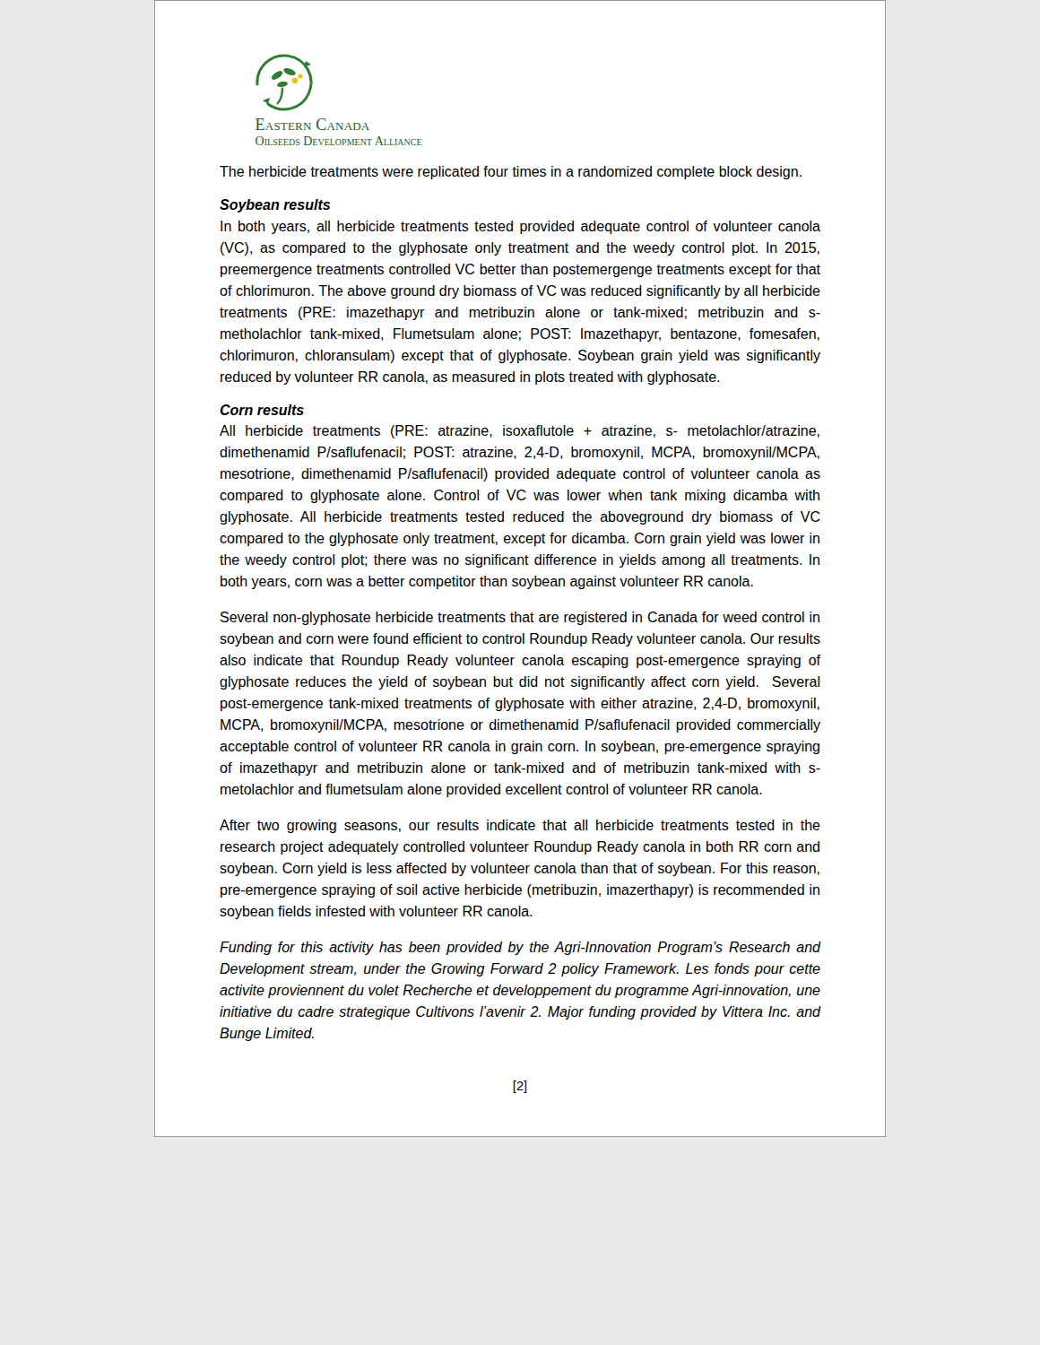Eastern Canada
Oilseeds Development Alliance
The herbicide treatments were replicated four times in a randomized complete block design.
Soybean results
In both years, all herbicide treatments tested provided adequate control of volunteer canola (VC), as compared to the glyphosate only treatment and the weedy control plot. In 2015, preemergence treatments controlled VC better than postemergenge treatments except for that of chlorimuron. The above ground dry biomass of VC was reduced significantly by all herbicide treatments (PRE: imazethapyr and metribuzin alone or tank-mixed; metribuzin and s-metholachlor tank-mixed, Flumetsulam alone; POST: Imazethapyr, bentazone, fomesafen, chlorimuron, chloransulam) except that of glyphosate. Soybean grain yield was significantly reduced by volunteer RR canola, as measured in plots treated with glyphosate.
Corn results
All herbicide treatments (PRE: atrazine, isoxaflutole + atrazine, s- metolachlor/atrazine, dimethenamid P/saflufenacil; POST: atrazine, 2,4-D, bromoxynil, MCPA, bromoxynil/MCPA, mesotrione, dimethenamid P/saflufenacil) provided adequate control of volunteer canola as compared to glyphosate alone. Control of VC was lower when tank mixing dicamba with glyphosate. All herbicide treatments tested reduced the aboveground dry biomass of VC compared to the glyphosate only treatment, except for dicamba. Corn grain yield was lower in the weedy control plot; there was no significant difference in yields among all treatments. In both years, corn was a better competitor than soybean against volunteer RR canola.
Several non-glyphosate herbicide treatments that are registered in Canada for weed control in soybean and corn were found efficient to control Roundup Ready volunteer canola. Our results also indicate that Roundup Ready volunteer canola escaping post-emergence spraying of glyphosate reduces the yield of soybean but did not significantly affect corn yield. Several post-emergence tank-mixed treatments of glyphosate with either atrazine, 2,4-D, bromoxynil, MCPA, bromoxynil/MCPA, mesotrione or dimethenamid P/saflufenacil provided commercially acceptable control of volunteer RR canola in grain corn. In soybean, pre-emergence spraying of imazethapyr and metribuzin alone or tank-mixed and of metribuzin tank-mixed with s-metolachlor and flumetsulam alone provided excellent control of volunteer RR canola.
After two growing seasons, our results indicate that all herbicide treatments tested in the research project adequately controlled volunteer Roundup Ready canola in both RR corn and soybean. Corn yield is less affected by volunteer canola than that of soybean. For this reason, pre-emergence spraying of soil active herbicide (metribuzin, imazerthapyr) is recommended in soybean fields infested with volunteer RR canola.
Funding for this activity has been provided by the Agri-Innovation Program’s Research and Development stream, under the Growing Forward 2 policy Framework. Les fonds pour cette activite proviennent du volet Recherche et developpement du programme Agri-innovation, une initiative du cadre strategique Cultivons l’avenir 2. Major funding provided by Vittera Inc. and Bunge Limited.
[2]